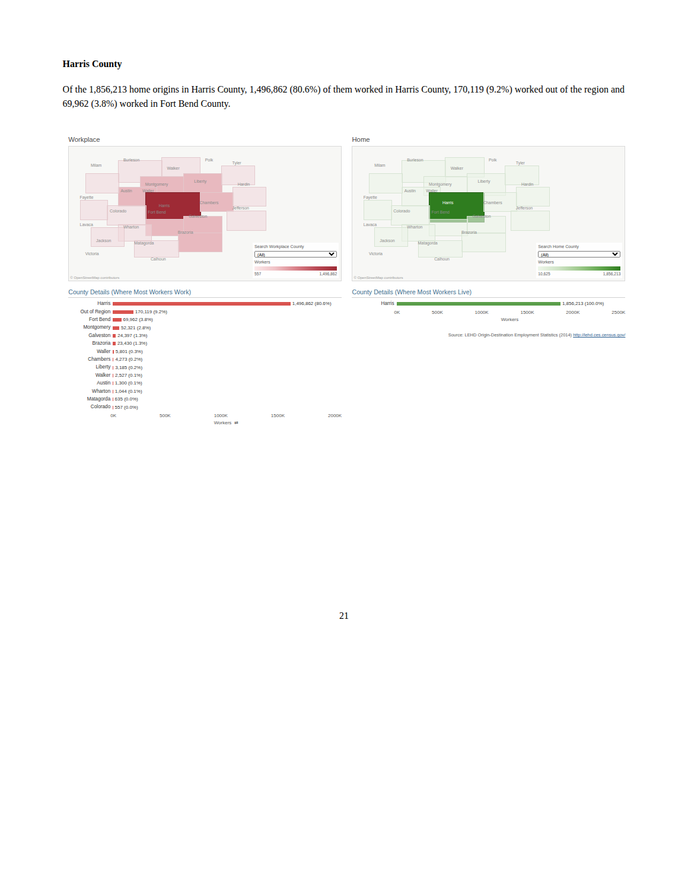Harris County
Of the 1,856,213 home origins in Harris County, 1,496,862 (80.6%) of them worked in Harris County, 170,119 (9.2%) worked out of the region and 69,962 (3.8%) worked in Fort Bend County.
Workplace
Walker
Montgomery
Liberty
Austin
Waller
Harris
Chambers
Colorado
Fort Bend
Galveston
Wharton
Brazoria
Matagorda
Milam
Burleson
Polk
Tyler
Hardin
Jefferson
Fayette
Lavaca
Jackson
Victoria
Calhoun
Search Workplace County (All)
Workers
5571,496,862
© OpenStreetMap contributors
Home
Walker
Montgomery
Liberty
Austin
Waller
Harris
Chambers
Colorado
Fort Bend
Galveston
Wharton
Brazoria
Matagorda
Milam
Burleson
Polk
Tyler
Hardin
Jefferson
Fayette
Lavaca
Jackson
Victoria
Calhoun
Search Home County (All)
Workers
10,6251,856,213
© OpenStreetMap contributors
County Details (Where Most Workers Work)
| Harris | 1,496,862 (80.6%) |
| Out of Region | 170,119 (9.2%) |
| Fort Bend | 69,962 (3.8%) |
| Montgomery | 52,321 (2.8%) |
| Galveston | 24,397 (1.3%) |
| Brazoria | 23,430 (1.3%) |
| Waller | 5,801 (0.3%) |
| Chambers | 4,273 (0.2%) |
| Liberty | 3,185 (0.2%) |
| Walker | 2,527 (0.1%) |
| Austin | 1,300 (0.1%) |
| Wharton | 1,044 (0.1%) |
| Matagorda | 635 (0.0%) |
| Colorado | 557 (0.0%) |
0K 500K 1000K 1500K 2000K
Workers ⇄
County Details (Where Most Workers Live)
| Harris | 1,856,213 (100.0%) |
0K 500K 1000K 1500K 2000K 2500K
Workers
Source: LEHD Origin-Destination Employment Statistics (2014) http://lehd.ces.census.gov/
21